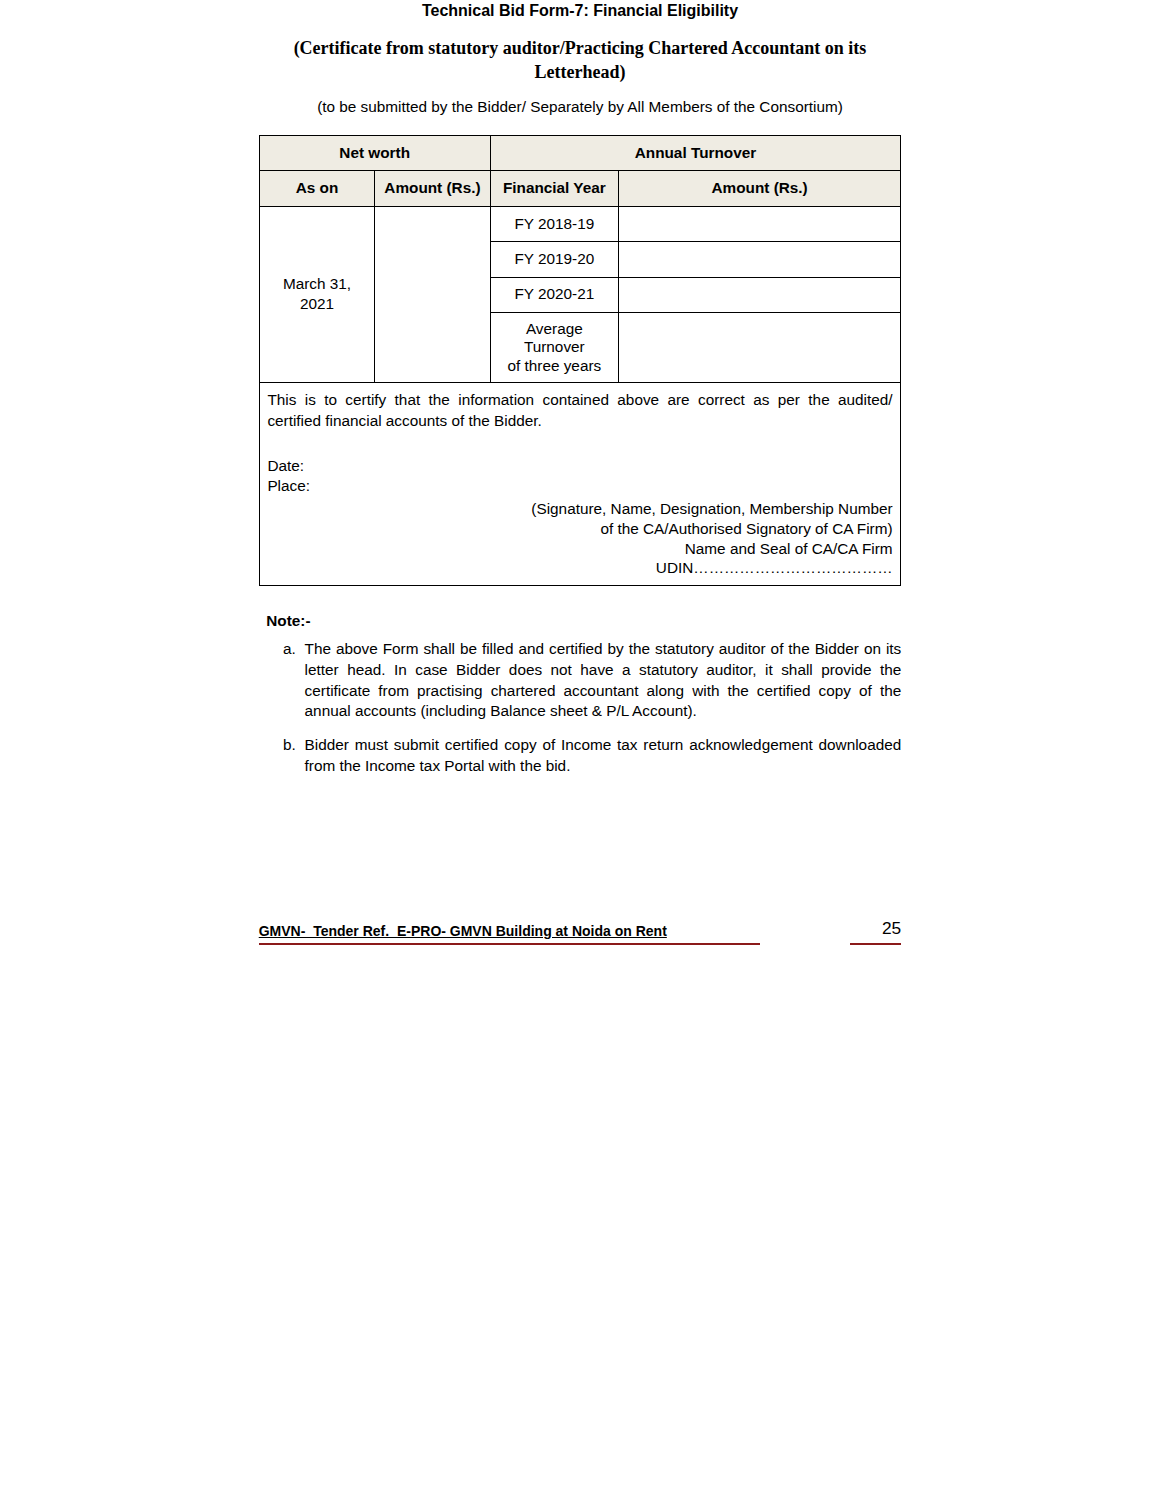Technical Bid Form-7: Financial Eligibility
(Certificate from statutory auditor/Practicing Chartered Accountant on its Letterhead)
(to be submitted by the Bidder/ Separately by All Members of the Consortium)
| Net worth | Annual Turnover |
| --- | --- |
| As on | Amount (Rs.) | Financial Year | Amount (Rs.) |
| March 31, 2021 | | FY 2018-19 | |
| FY 2019-20 | |
| FY 2020-21 | |
| Average Turnover of three years | |
| This is to certify that the information contained above are correct as per the audited/ certified financial accounts of the Bidder. Date: Place: (Signature, Name, Designation, Membership Number of the CA/Authorised Signatory of CA Firm) Name and Seal of CA/CA Firm UDIN………………………………… |
Note:-
The above Form shall be filled and certified by the statutory auditor of the Bidder on its letter head. In case Bidder does not have a statutory auditor, it shall provide the certificate from practising chartered accountant along with the certified copy of the annual accounts (including Balance sheet & P/L Account).
Bidder must submit certified copy of Income tax return acknowledgement downloaded from the Income tax Portal with the bid.
GMVN- Tender Ref. E-PRO- GMVN Building at Noida on Rent
25